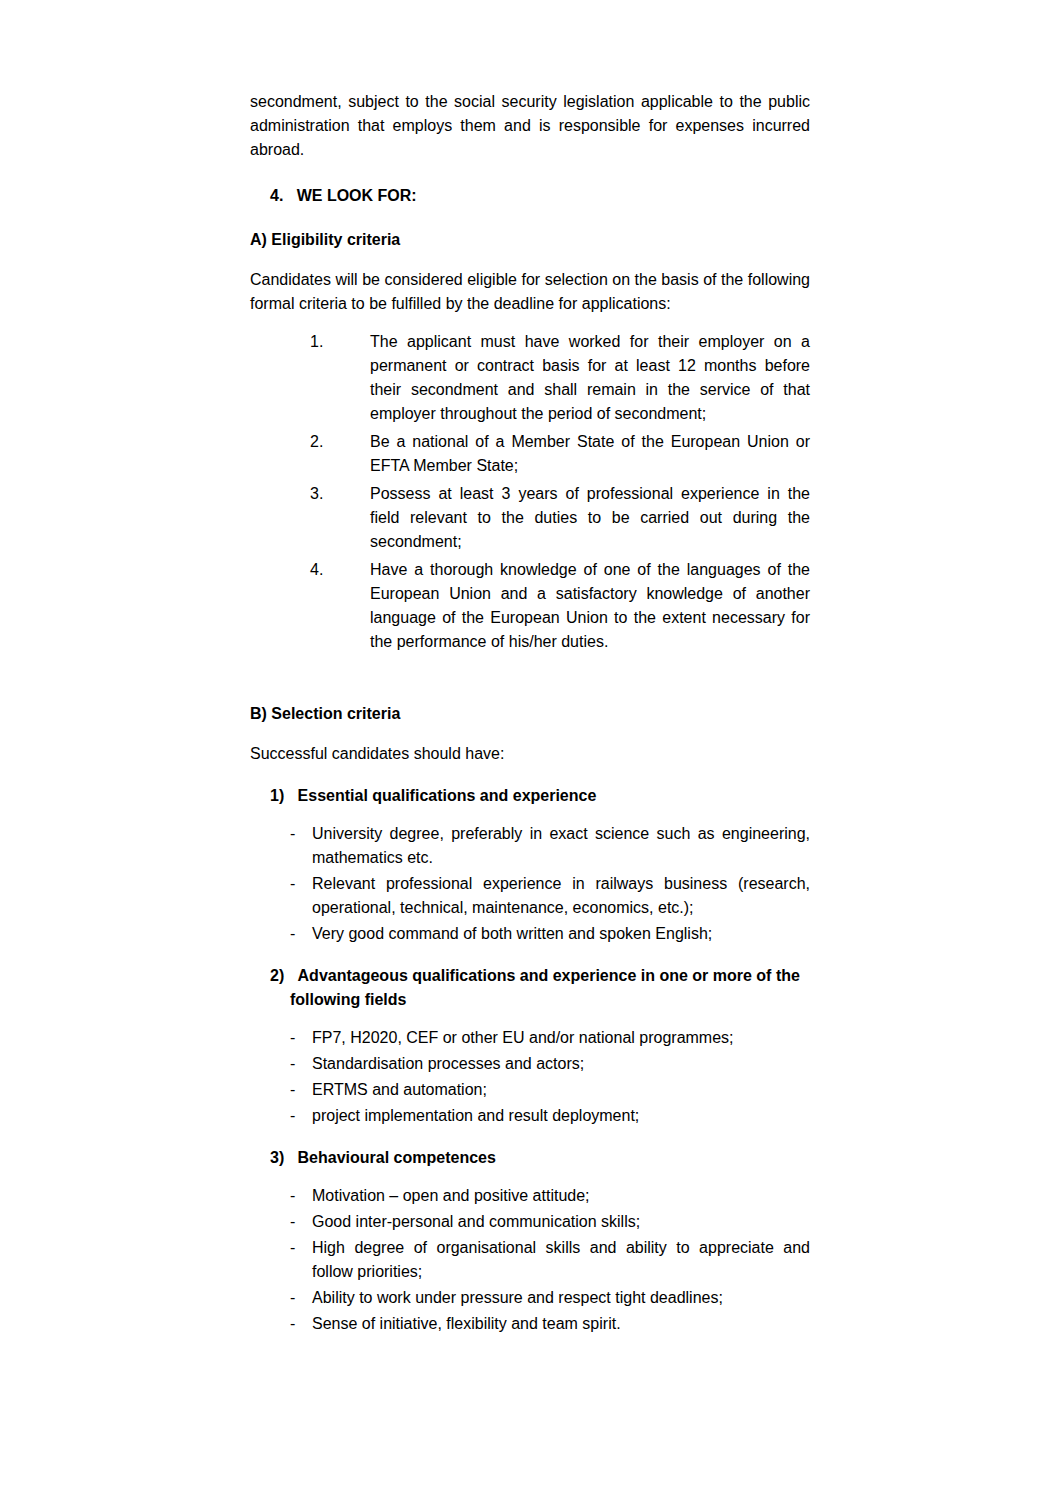secondment, subject to the social security legislation applicable to the public administration that employs them and is responsible for expenses incurred abroad.
4. WE LOOK FOR:
A) Eligibility criteria
Candidates will be considered eligible for selection on the basis of the following formal criteria to be fulfilled by the deadline for applications:
The applicant must have worked for their employer on a permanent or contract basis for at least 12 months before their secondment and shall remain in the service of that employer throughout the period of secondment;
Be a national of a Member State of the European Union or EFTA Member State;
Possess at least 3 years of professional experience in the field relevant to the duties to be carried out during the secondment;
Have a thorough knowledge of one of the languages of the European Union and a satisfactory knowledge of another language of the European Union to the extent necessary for the performance of his/her duties.
B) Selection criteria
Successful candidates should have:
1) Essential qualifications and experience
University degree, preferably in exact science such as engineering, mathematics etc.
Relevant professional experience in railways business (research, operational, technical, maintenance, economics, etc.);
Very good command of both written and spoken English;
2) Advantageous qualifications and experience in one or more of the following fields
FP7, H2020, CEF or other EU and/or national programmes;
Standardisation processes and actors;
ERTMS and automation;
project implementation and result deployment;
3) Behavioural competences
Motivation – open and positive attitude;
Good inter-personal and communication skills;
High degree of organisational skills and ability to appreciate and follow priorities;
Ability to work under pressure and respect tight deadlines;
Sense of initiative, flexibility and team spirit.